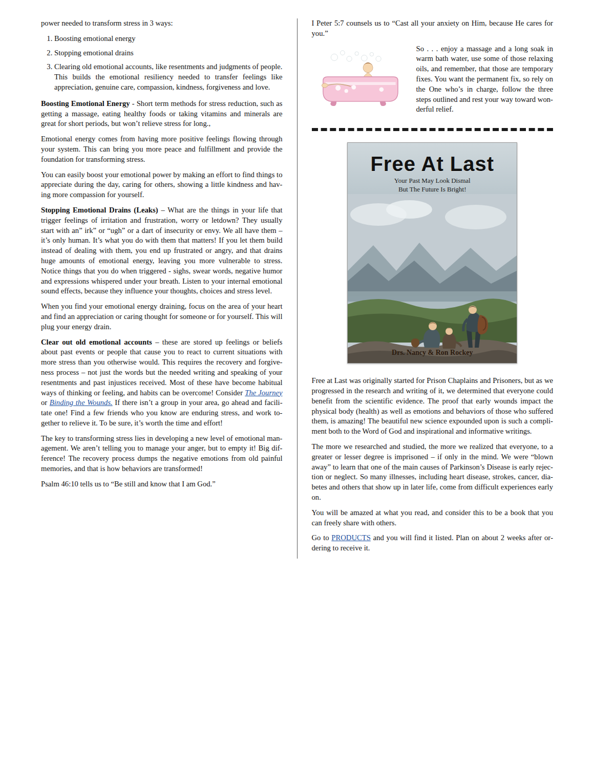power needed to transform stress in 3 ways:
Boosting emotional energy
Stopping emotional drains
Clearing old emotional accounts, like resentments and judgments of people. This builds the emotional resiliency needed to transfer feelings like appreciation, genuine care, compassion, kindness, forgiveness and love.
Boosting Emotional Energy - Short term methods for stress reduction, such as getting a massage, eating healthy foods or taking vitamins and minerals are great for short periods, but won’t relieve stress for long.,
Emotional energy comes from having more positive feelings flowing through your system. This can bring you more peace and fulfillment and provide the foundation for transforming stress.
You can easily boost your emotional power by making an effort to find things to appreciate during the day, caring for others, showing a little kindness and having more compassion for yourself.
Stopping Emotional Drains (Leaks) – What are the things in your life that trigger feelings of irritation and frustration, worry or letdown? They usually start with an” irk” or “ugh” or a dart of insecurity or envy. We all have them – it’s only human. It’s what you do with them that matters! If you let them build instead of dealing with them, you end up frustrated or angry, and that drains huge amounts of emotional energy, leaving you more vulnerable to stress. Notice things that you do when triggered - sighs, swear words, negative humor and expressions whispered under your breath. Listen to your internal emotional sound effects, because they influence your thoughts, choices and stress level.
When you find your emotional energy draining, focus on the area of your heart and find an appreciation or caring thought for someone or for yourself. This will plug your energy drain.
Clear out old emotional accounts – these are stored up feelings or beliefs about past events or people that cause you to react to current situations with more stress than you otherwise would. This requires the recovery and forgiveness process – not just the words but the needed writing and speaking of your resentments and past injustices received. Most of these have become habitual ways of thinking or feeling, and habits can be overcome! Consider The Journey or Binding the Wounds. If there isn’t a group in your area, go ahead and facilitate one! Find a few friends who you know are enduring stress, and work together to relieve it. To be sure, it’s worth the time and effort!
The key to transforming stress lies in developing a new level of emotional management. We aren’t telling you to manage your anger, but to empty it! Big difference! The recovery process dumps the negative emotions from old painful memories, and that is how behaviors are transformed!
Psalm 46:10 tells us to “Be still and know that I am God.”
I Peter 5:7 counsels us to “Cast all your anxiety on Him, because He cares for you.”
So . . . enjoy a massage and a long soak in warm bath water, use some of those relaxing oils, and remember, that those are temporary fixes. You want the permanent fix, so rely on the One who’s in charge, follow the three steps outlined and rest your way toward wonderful relief.
Free At Last
Your Past May Look Dismal
But The Future Is Bright!
Drs. Nancy & Ron Rockey
Free at Last was originally started for Prison Chaplains and Prisoners, but as we progressed in the research and writing of it, we determined that everyone could benefit from the scientific evidence. The proof that early wounds impact the physical body (health) as well as emotions and behaviors of those who suffered them, is amazing! The beautiful new science expounded upon is such a compliment both to the Word of God and inspirational and informative writings.
The more we researched and studied, the more we realized that everyone, to a greater or lesser degree is imprisoned – if only in the mind. We were “blown away” to learn that one of the main causes of Parkinson’s Disease is early rejection or neglect. So many illnesses, including heart disease, strokes, cancer, diabetes and others that show up in later life, come from difficult experiences early on.
You will be amazed at what you read, and consider this to be a book that you can freely share with others.
Go to PRODUCTS and you will find it listed. Plan on about 2 weeks after ordering to receive it.